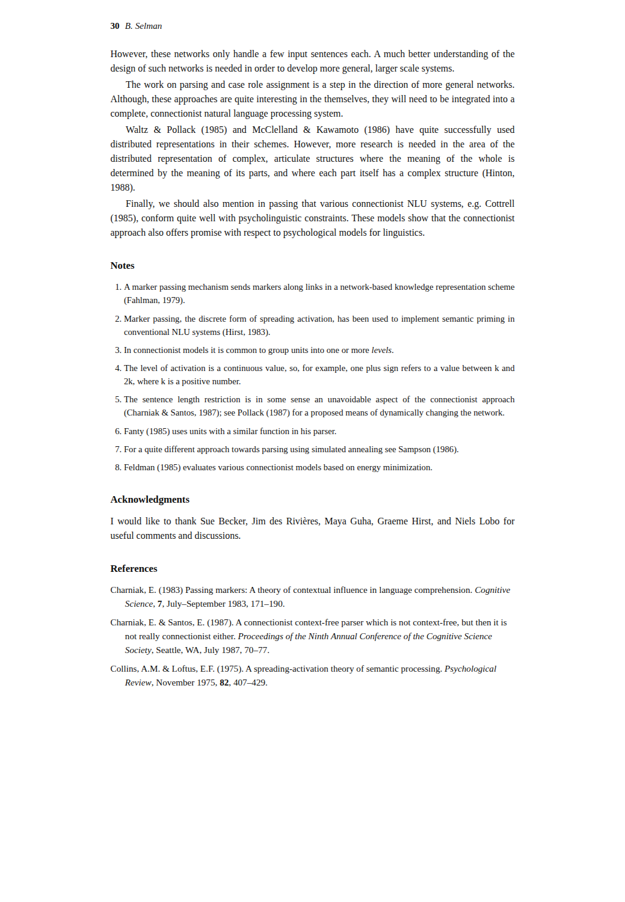30 B. Selman
However, these networks only handle a few input sentences each. A much better understanding of the design of such networks is needed in order to develop more general, larger scale systems.
The work on parsing and case role assignment is a step in the direction of more general networks. Although, these approaches are quite interesting in the themselves, they will need to be integrated into a complete, connectionist natural language processing system.
Waltz & Pollack (1985) and McClelland & Kawamoto (1986) have quite successfully used distributed representations in their schemes. However, more research is needed in the area of the distributed representation of complex, articulate structures where the meaning of the whole is determined by the meaning of its parts, and where each part itself has a complex structure (Hinton, 1988).
Finally, we should also mention in passing that various connectionist NLU systems, e.g. Cottrell (1985), conform quite well with psycholinguistic constraints. These models show that the connectionist approach also offers promise with respect to psychological models for linguistics.
Notes
A marker passing mechanism sends markers along links in a network-based knowledge representation scheme (Fahlman, 1979).
Marker passing, the discrete form of spreading activation, has been used to implement semantic priming in conventional NLU systems (Hirst, 1983).
In connectionist models it is common to group units into one or more levels.
The level of activation is a continuous value, so, for example, one plus sign refers to a value between k and 2k, where k is a positive number.
The sentence length restriction is in some sense an unavoidable aspect of the connectionist approach (Charniak & Santos, 1987); see Pollack (1987) for a proposed means of dynamically changing the network.
Fanty (1985) uses units with a similar function in his parser.
For a quite different approach towards parsing using simulated annealing see Sampson (1986).
Feldman (1985) evaluates various connectionist models based on energy minimization.
Acknowledgments
I would like to thank Sue Becker, Jim des Rivières, Maya Guha, Graeme Hirst, and Niels Lobo for useful comments and discussions.
References
Charniak, E. (1983) Passing markers: A theory of contextual influence in language comprehension. Cognitive Science, 7, July–September 1983, 171–190.
Charniak, E. & Santos, E. (1987). A connectionist context-free parser which is not context-free, but then it is not really connectionist either. Proceedings of the Ninth Annual Conference of the Cognitive Science Society, Seattle, WA, July 1987, 70–77.
Collins, A.M. & Loftus, E.F. (1975). A spreading-activation theory of semantic processing. Psychological Review, November 1975, 82, 407–429.